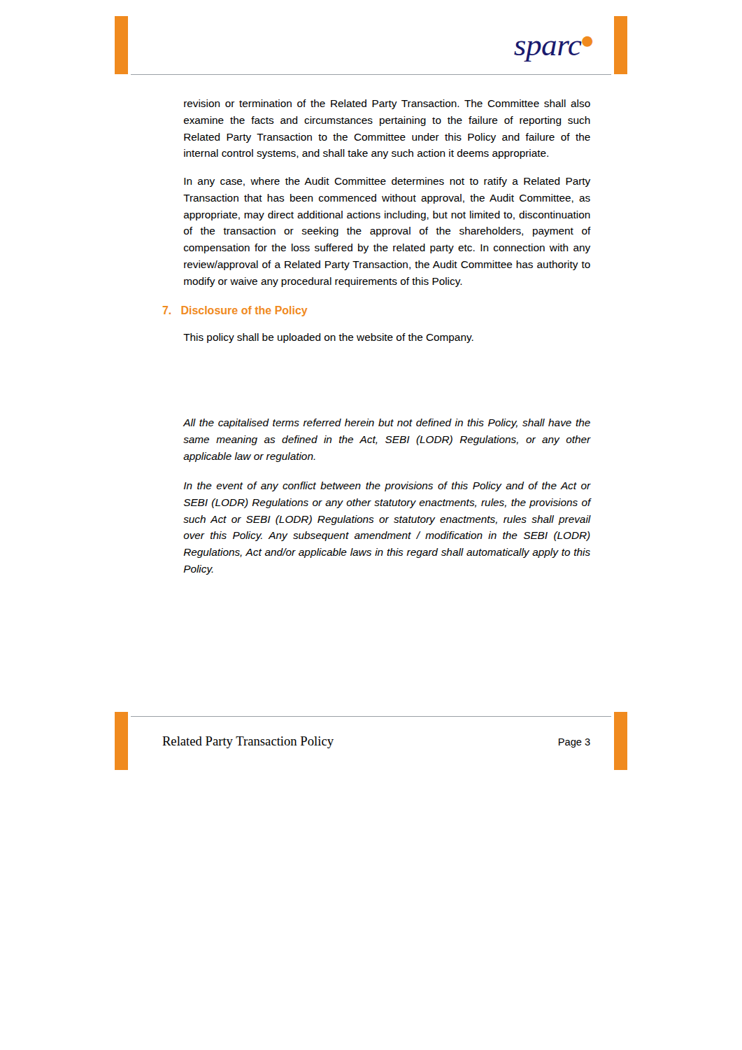sparc●
revision or termination of the Related Party Transaction. The Committee shall also examine the facts and circumstances pertaining to the failure of reporting such Related Party Transaction to the Committee under this Policy and failure of the internal control systems, and shall take any such action it deems appropriate.
In any case, where the Audit Committee determines not to ratify a Related Party Transaction that has been commenced without approval, the Audit Committee, as appropriate, may direct additional actions including, but not limited to, discontinuation of the transaction or seeking the approval of the shareholders, payment of compensation for the loss suffered by the related party etc. In connection with any review/approval of a Related Party Transaction, the Audit Committee has authority to modify or waive any procedural requirements of this Policy.
7. Disclosure of the Policy
This policy shall be uploaded on the website of the Company.
All the capitalised terms referred herein but not defined in this Policy, shall have the same meaning as defined in the Act, SEBI (LODR) Regulations, or any other applicable law or regulation.
In the event of any conflict between the provisions of this Policy and of the Act or SEBI (LODR) Regulations or any other statutory enactments, rules, the provisions of such Act or SEBI (LODR) Regulations or statutory enactments, rules shall prevail over this Policy. Any subsequent amendment / modification in the SEBI (LODR) Regulations, Act and/or applicable laws in this regard shall automatically apply to this Policy.
Related Party Transaction Policy Page 3